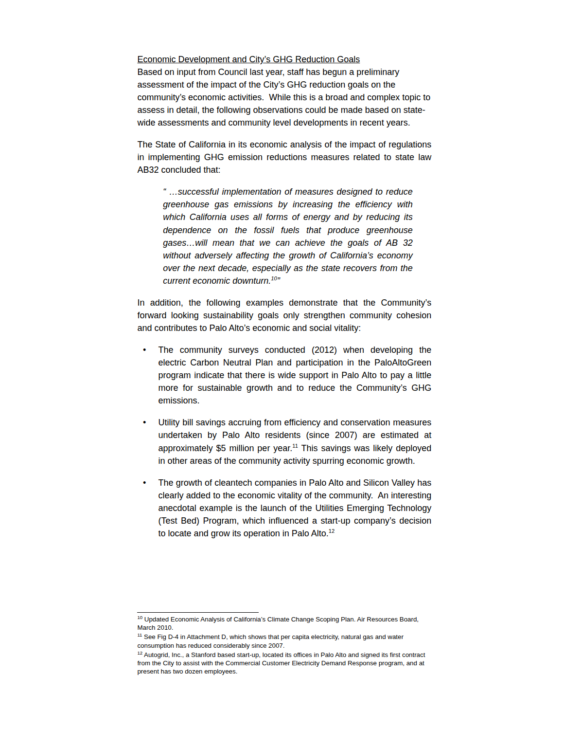Economic Development and City’s GHG Reduction Goals
Based on input from Council last year, staff has begun a preliminary assessment of the impact of the City’s GHG reduction goals on the community’s economic activities. While this is a broad and complex topic to assess in detail, the following observations could be made based on state-wide assessments and community level developments in recent years.
The State of California in its economic analysis of the impact of regulations in implementing GHG emission reductions measures related to state law AB32 concluded that:
“ …successful implementation of measures designed to reduce greenhouse gas emissions by increasing the efficiency with which California uses all forms of energy and by reducing its dependence on the fossil fuels that produce greenhouse gases…will mean that we can achieve the goals of AB 32 without adversely affecting the growth of California’s economy over the next decade, especially as the state recovers from the current economic downturn.10”
In addition, the following examples demonstrate that the Community’s forward looking sustainability goals only strengthen community cohesion and contributes to Palo Alto’s economic and social vitality:
The community surveys conducted (2012) when developing the electric Carbon Neutral Plan and participation in the PaloAltoGreen program indicate that there is wide support in Palo Alto to pay a little more for sustainable growth and to reduce the Community’s GHG emissions.
Utility bill savings accruing from efficiency and conservation measures undertaken by Palo Alto residents (since 2007) are estimated at approximately $5 million per year.11 This savings was likely deployed in other areas of the community activity spurring economic growth.
The growth of cleantech companies in Palo Alto and Silicon Valley has clearly added to the economic vitality of the community. An interesting anecdotal example is the launch of the Utilities Emerging Technology (Test Bed) Program, which influenced a start-up company’s decision to locate and grow its operation in Palo Alto.12
10 Updated Economic Analysis of California’s Climate Change Scoping Plan. Air Resources Board, March 2010.
11 See Fig D-4 in Attachment D, which shows that per capita electricity, natural gas and water consumption has reduced considerably since 2007.
12 Autogrid, Inc., a Stanford based start-up, located its offices in Palo Alto and signed its first contract from the City to assist with the Commercial Customer Electricity Demand Response program, and at present has two dozen employees.